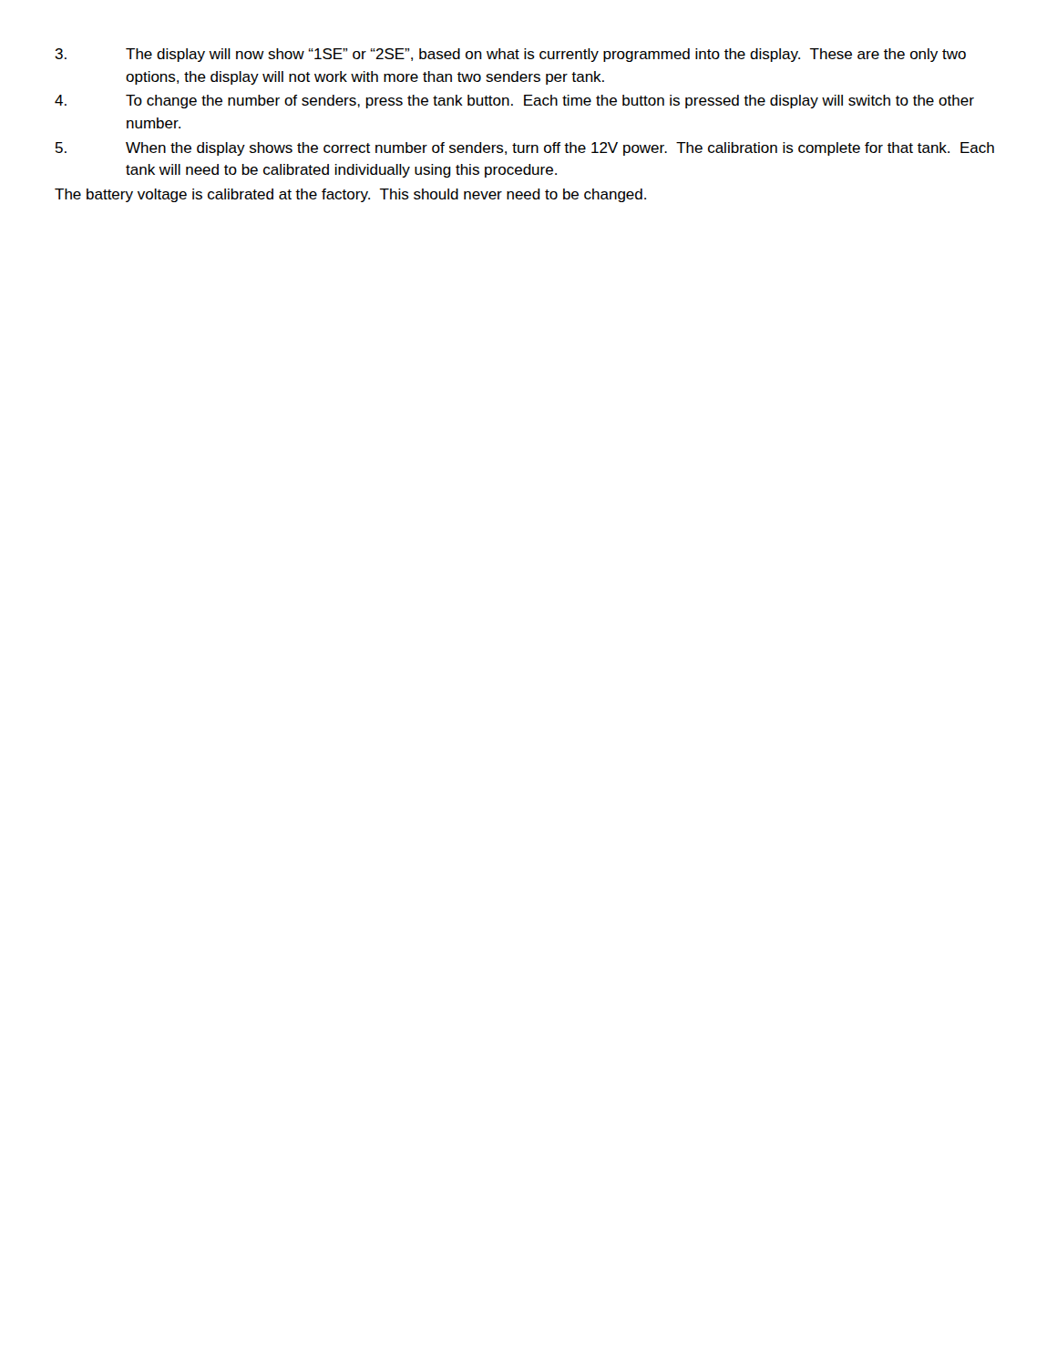3. The display will now show “1SE” or “2SE”, based on what is currently programmed into the display. These are the only two options, the display will not work with more than two senders per tank.
4. To change the number of senders, press the tank button. Each time the button is pressed the display will switch to the other number.
5. When the display shows the correct number of senders, turn off the 12V power. The calibration is complete for that tank. Each tank will need to be calibrated individually using this procedure.
The battery voltage is calibrated at the factory. This should never need to be changed.